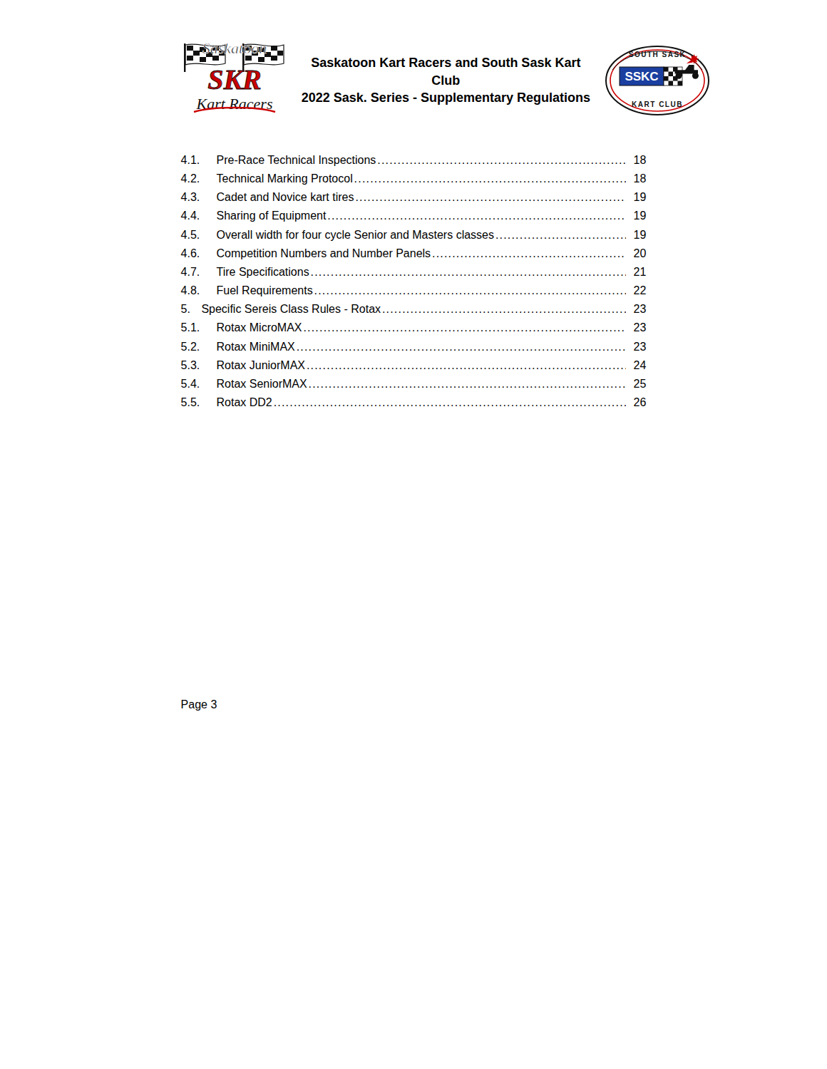Saskatoon SKR Kart Racers
Saskatoon Kart Racers and South Sask Kart Club
2022 Sask. Series - Supplementary Regulations
SOUTH SASK SSKC KART CLUB
4.1. Pre-Race Technical Inspections ......................................................................................... 18
4.2. Technical Marking Protocol ............................................................................. 18
4.3. Cadet and Novice kart tires ............................................................................. 19
4.4. Sharing of Equipment .................................................................................... 19
4.5. Overall width for four cycle Senior and Masters classes .............................................. 19
4.6. Competition Numbers and Number Panels .................................................... 20
4.7. Tire Specifications ......................................................................................... 21
4.8. Fuel Requirements ......................................................................................... 22
5. Specific Sereis Class Rules - Rotax ......................................................................... 23
5.1. Rotax MicroMAX ............................................................................................ 23
5.2. Rotax MiniMAX .............................................................................................. 23
5.3. Rotax JuniorMAX ............................................................................................ 24
5.4. Rotax SeniorMAX ............................................................................................ 25
5.5. Rotax DD2 ..................................................................................................... 26
Page 3